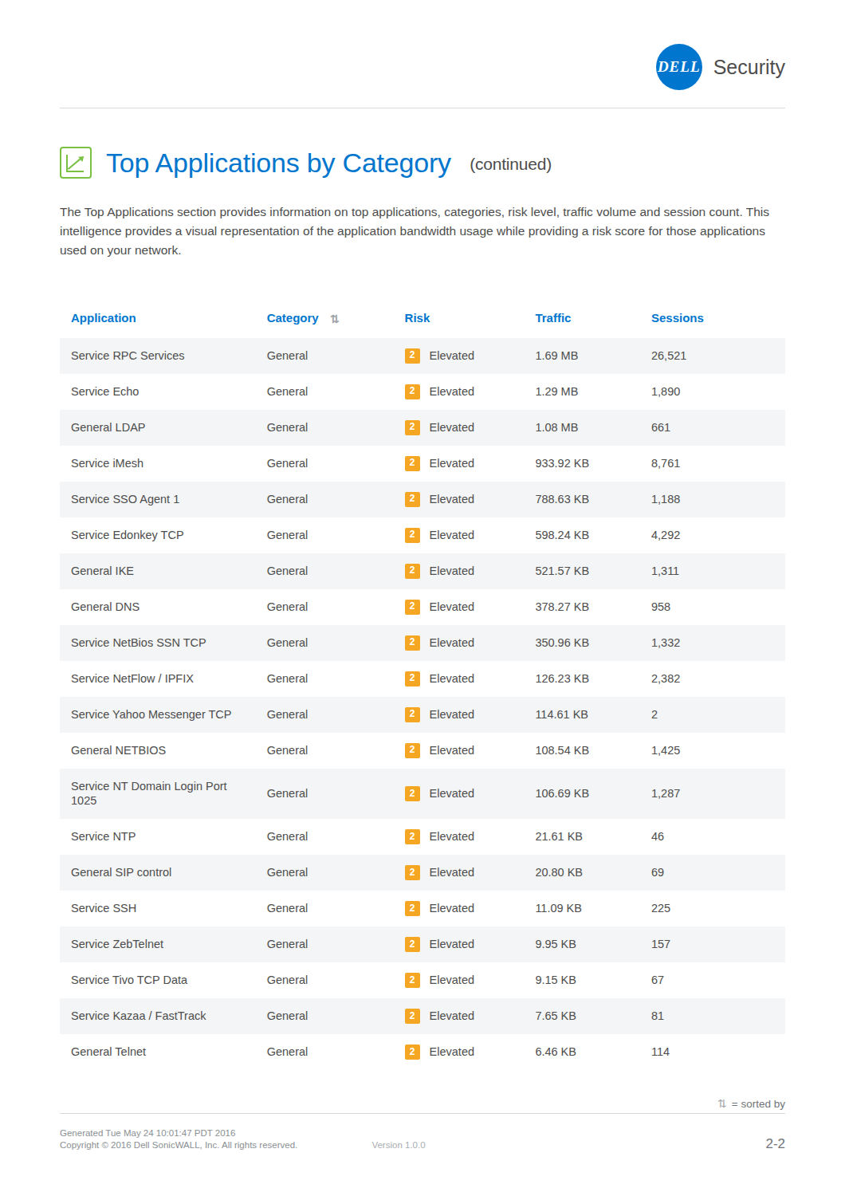DELL
Security
Top Applications by Category (continued)
The Top Applications section provides information on top applications, categories, risk level, traffic volume and session count. This intelligence provides a visual representation of the application bandwidth usage while providing a risk score for those applications used on your network.
| Application | Category ⇅ | Risk | Traffic | Sessions |
| --- | --- | --- | --- | --- |
| Service RPC Services | General | 2 Elevated | 1.69 MB | 26,521 |
| Service Echo | General | 2 Elevated | 1.29 MB | 1,890 |
| General LDAP | General | 2 Elevated | 1.08 MB | 661 |
| Service iMesh | General | 2 Elevated | 933.92 KB | 8,761 |
| Service SSO Agent 1 | General | 2 Elevated | 788.63 KB | 1,188 |
| Service Edonkey TCP | General | 2 Elevated | 598.24 KB | 4,292 |
| General IKE | General | 2 Elevated | 521.57 KB | 1,311 |
| General DNS | General | 2 Elevated | 378.27 KB | 958 |
| Service NetBios SSN TCP | General | 2 Elevated | 350.96 KB | 1,332 |
| Service NetFlow / IPFIX | General | 2 Elevated | 126.23 KB | 2,382 |
| Service Yahoo Messenger TCP | General | 2 Elevated | 114.61 KB | 2 |
| General NETBIOS | General | 2 Elevated | 108.54 KB | 1,425 |
| Service NT Domain Login Port 1025 | General | 2 Elevated | 106.69 KB | 1,287 |
| Service NTP | General | 2 Elevated | 21.61 KB | 46 |
| General SIP control | General | 2 Elevated | 20.80 KB | 69 |
| Service SSH | General | 2 Elevated | 11.09 KB | 225 |
| Service ZebTelnet | General | 2 Elevated | 9.95 KB | 157 |
| Service Tivo TCP Data | General | 2 Elevated | 9.15 KB | 67 |
| Service Kazaa / FastTrack | General | 2 Elevated | 7.65 KB | 81 |
| General Telnet | General | 2 Elevated | 6.46 KB | 114 |
⇅= sorted by
Generated Tue May 24 10:01:47 PDT 2016
Copyright © 2016 Dell SonicWALL, Inc. All rights reserved. Version 1.0.0
2-2